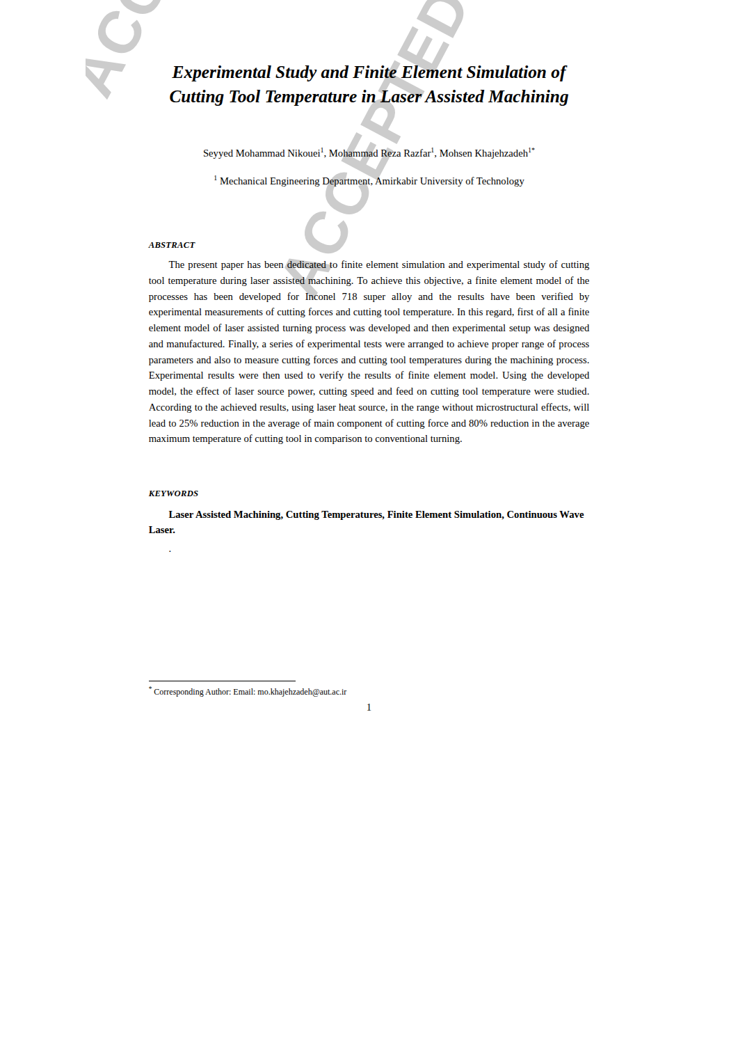ACCEPTED MANUSCRIPT ACCEPTED MANUSCRIPT
Experimental Study and Finite Element Simulation of Cutting Tool Temperature in Laser Assisted Machining
Seyyed Mohammad Nikouei1, Mohammad Reza Razfar1, Mohsen Khajehzadeh1*
1 Mechanical Engineering Department, Amirkabir University of Technology
Abstract
The present paper has been dedicated to finite element simulation and experimental study of cutting tool temperature during laser assisted machining. To achieve this objective, a finite element model of the processes has been developed for Inconel 718 super alloy and the results have been verified by experimental measurements of cutting forces and cutting tool temperature. In this regard, first of all a finite element model of laser assisted turning process was developed and then experimental setup was designed and manufactured. Finally, a series of experimental tests were arranged to achieve proper range of process parameters and also to measure cutting forces and cutting tool temperatures during the machining process. Experimental results were then used to verify the results of finite element model. Using the developed model, the effect of laser source power, cutting speed and feed on cutting tool temperature were studied. According to the achieved results, using laser heat source, in the range without microstructural effects, will lead to 25% reduction in the average of main component of cutting force and 80% reduction in the average maximum temperature of cutting tool in comparison to conventional turning.
Keywords
Laser Assisted Machining, Cutting Temperatures, Finite Element Simulation, Continuous Wave Laser.
.
* Corresponding Author: Email: mo.khajehzadeh@aut.ac.ir
1